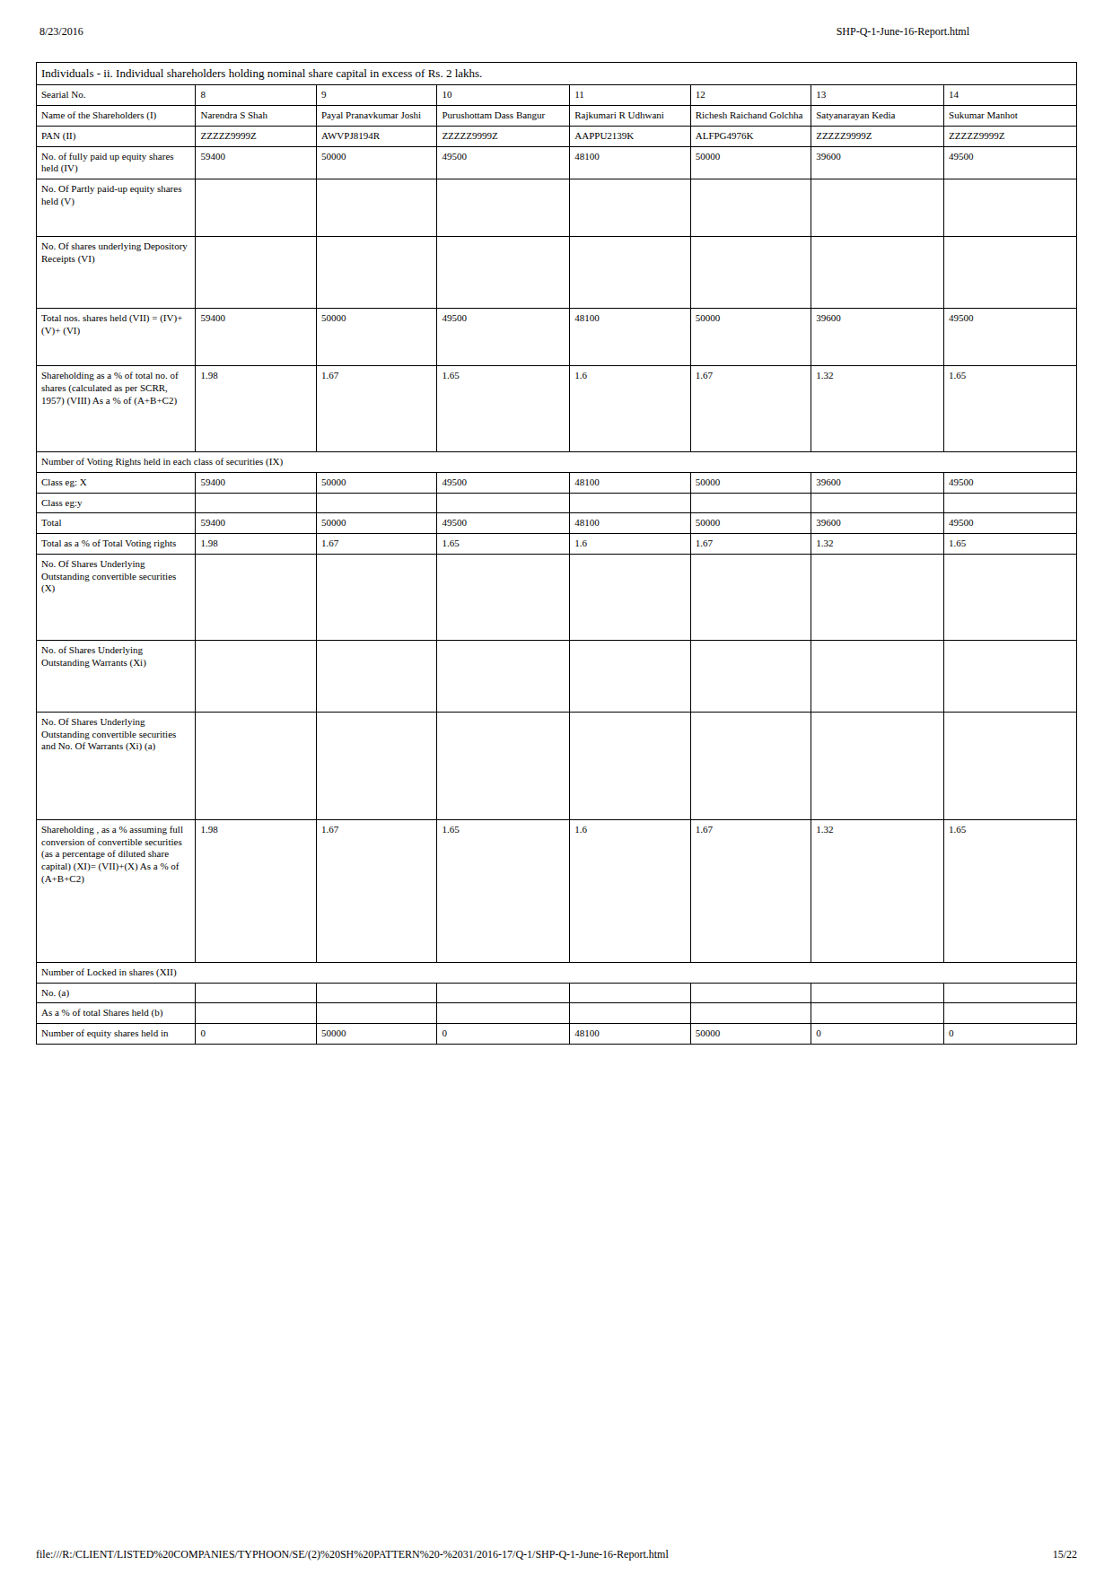8/23/2016
SHP-Q-1-June-16-Report.html
| Individuals - ii. Individual shareholders holding nominal share capital in excess of Rs. 2 lakhs. |
| Searial No. | 8 | 9 | 10 | 11 | 12 | 13 | 14 |
| Name of the Shareholders (I) | Narendra S Shah | Payal Pranavkumar Joshi | Purushottam Dass Bangur | Rajkumari R Udhwani | Richesh Raichand Golchha | Satyanarayan Kedia | Sukumar Manhot |
| PAN (II) | ZZZZZ9999Z | AWVPJ8194R | ZZZZZ9999Z | AAPPU2139K | ALFPG4976K | ZZZZZ9999Z | ZZZZZ9999Z |
| No. of fully paid up equity shares held (IV) | 59400 | 50000 | 49500 | 48100 | 50000 | 39600 | 49500 |
| No. Of Partly paid-up equity shares held (V) | | | | | | | |
| No. Of shares underlying Depository Receipts (VI) | | | | | | | |
| Total nos. shares held (VII) = (IV)+ (V)+ (VI) | 59400 | 50000 | 49500 | 48100 | 50000 | 39600 | 49500 |
| Shareholding as a % of total no. of shares (calculated as per SCRR, 1957) (VIII) As a % of (A+B+C2) | 1.98 | 1.67 | 1.65 | 1.6 | 1.67 | 1.32 | 1.65 |
| Number of Voting Rights held in each class of securities (IX) |
| Class eg: X | 59400 | 50000 | 49500 | 48100 | 50000 | 39600 | 49500 |
| Class eg:y | | | | | | | |
| Total | 59400 | 50000 | 49500 | 48100 | 50000 | 39600 | 49500 |
| Total as a % of Total Voting rights | 1.98 | 1.67 | 1.65 | 1.6 | 1.67 | 1.32 | 1.65 |
| No. Of Shares Underlying Outstanding convertible securities (X) | | | | | | | |
| No. of Shares Underlying Outstanding Warrants (Xi) | | | | | | | |
| No. Of Shares Underlying Outstanding convertible securities and No. Of Warrants (Xi) (a) | | | | | | | |
| Shareholding , as a % assuming full conversion of convertible securities (as a percentage of diluted share capital) (XI)= (VII)+(X) As a % of (A+B+C2) | 1.98 | 1.67 | 1.65 | 1.6 | 1.67 | 1.32 | 1.65 |
| Number of Locked in shares (XII) |
| No. (a) | | | | | | | |
| As a % of total Shares held (b) | | | | | | | |
| Number of equity shares held in | 0 | 50000 | 0 | 48100 | 50000 | 0 | 0 |
file:///R:/CLIENT/LISTED%20COMPANIES/TYPHOON/SE/(2)%20SH%20PATTERN%20-%2031/2016-17/Q-1/SHP-Q-1-June-16-Report.html
15/22